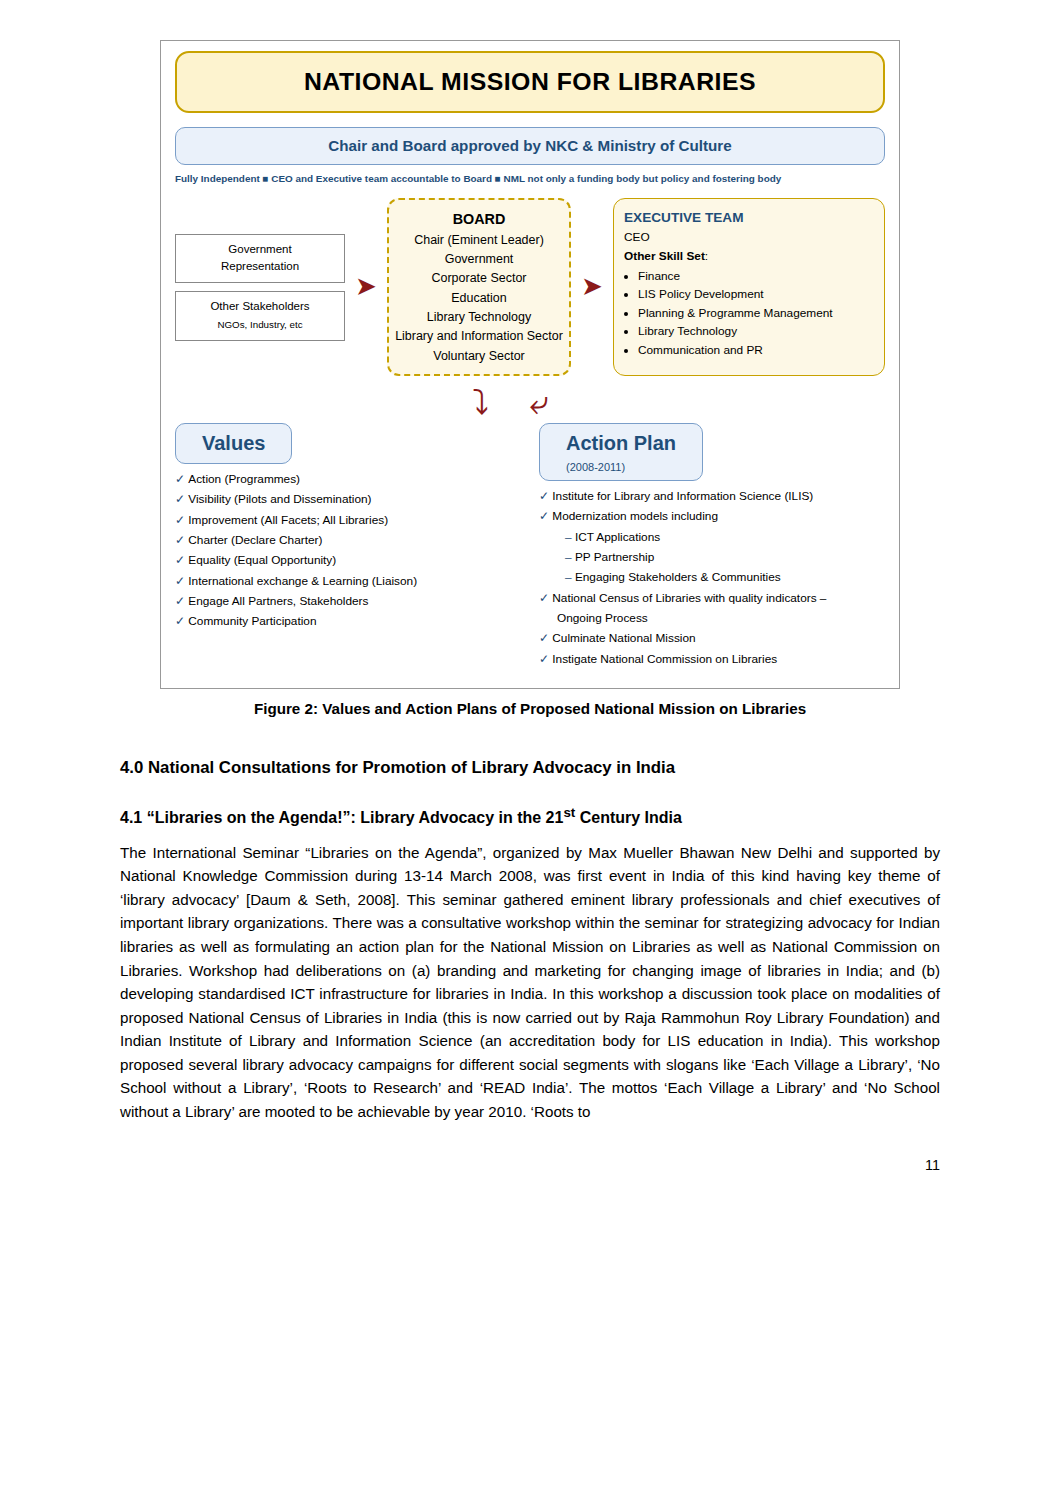NATIONAL MISSION FOR LIBRARIES
Chair and Board approved by NKC & Ministry of Culture
Fully Independent ■ CEO and Executive team accountable to Board ■ NML not only a funding body but policy and fostering body
Government
Representation
Other Stakeholders
NGOs, Industry, etc
➤
BOARD
Chair (Eminent Leader)
Government
Corporate Sector
Education
Library Technology
Library and Information Sector
Voluntary Sector
➤
EXECUTIVE TEAM
CEO
Other Skill Set:
Finance
LIS Policy Development
Planning & Programme Management
Library Technology
Communication and PR
⤵⤶
Values
Action (Programmes)
Visibility (Pilots and Dissemination)
Improvement (All Facets; All Libraries)
Charter (Declare Charter)
Equality (Equal Opportunity)
International exchange & Learning (Liaison)
Engage All Partners, Stakeholders
Community Participation
Action Plan(2008-2011)
Institute for Library and Information Science (ILIS)
Modernization models including
ICT Applications
PP Partnership
Engaging Stakeholders & Communities
National Census of Libraries with quality indicators –
Ongoing Process
Culminate National Mission
Instigate National Commission on Libraries
Figure 2: Values and Action Plans of Proposed National Mission on Libraries
4.0 National Consultations for Promotion of Library Advocacy in India
4.1 “Libraries on the Agenda!”: Library Advocacy in the 21st Century India
The International Seminar “Libraries on the Agenda”, organized by Max Mueller Bhawan New Delhi and supported by National Knowledge Commission during 13-14 March 2008, was first event in India of this kind having key theme of ‘library advocacy’ [Daum & Seth, 2008]. This seminar gathered eminent library professionals and chief executives of important library organizations. There was a consultative workshop within the seminar for strategizing advocacy for Indian libraries as well as formulating an action plan for the National Mission on Libraries as well as National Commission on Libraries. Workshop had deliberations on (a) branding and marketing for changing image of libraries in India; and (b) developing standardised ICT infrastructure for libraries in India. In this workshop a discussion took place on modalities of proposed National Census of Libraries in India (this is now carried out by Raja Rammohun Roy Library Foundation) and Indian Institute of Library and Information Science (an accreditation body for LIS education in India). This workshop proposed several library advocacy campaigns for different social segments with slogans like ‘Each Village a Library’, ‘No School without a Library’, ‘Roots to Research’ and ‘READ India’. The mottos ‘Each Village a Library’ and ‘No School without a Library’ are mooted to be achievable by year 2010. ‘Roots to
11